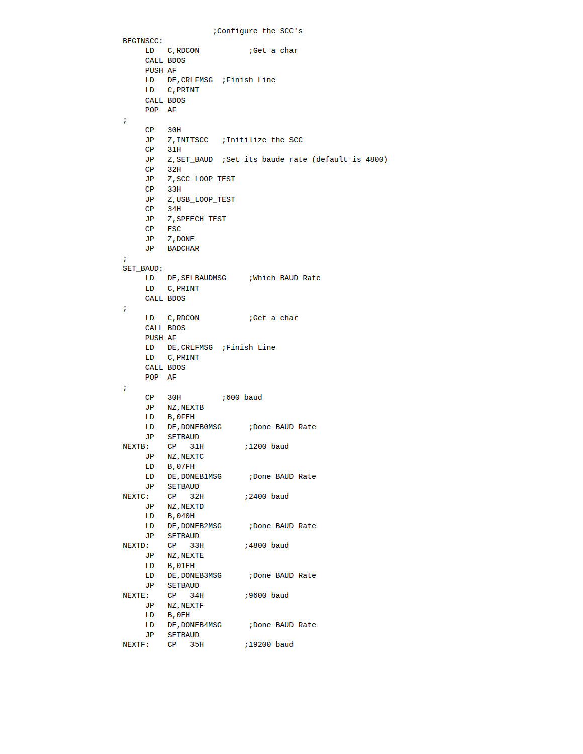;Configure the SCC's
BEGINSCC:
     LD   C,RDCON           ;Get a char
     CALL BDOS
     PUSH AF
     LD   DE,CRLFMSG  ;Finish Line
     LD   C,PRINT
     CALL BDOS
     POP  AF
;
     CP   30H
     JP   Z,INITSCC   ;Initilize the SCC
     CP   31H
     JP   Z,SET_BAUD  ;Set its baude rate (default is 4800)
     CP   32H
     JP   Z,SCC_LOOP_TEST
     CP   33H
     JP   Z,USB_LOOP_TEST
     CP   34H
     JP   Z,SPEECH_TEST
     CP   ESC
     JP   Z,DONE
     JP   BADCHAR
;
SET_BAUD:
     LD   DE,SELBAUDMSG     ;Which BAUD Rate
     LD   C,PRINT
     CALL BDOS
;
     LD   C,RDCON           ;Get a char
     CALL BDOS
     PUSH AF
     LD   DE,CRLFMSG  ;Finish Line
     LD   C,PRINT
     CALL BDOS
     POP  AF
;
     CP   30H         ;600 baud
     JP   NZ,NEXTB
     LD   B,0FEH
     LD   DE,DONEB0MSG      ;Done BAUD Rate
     JP   SETBAUD
NEXTB:    CP   31H         ;1200 baud
     JP   NZ,NEXTC
     LD   B,07FH
     LD   DE,DONEB1MSG      ;Done BAUD Rate
     JP   SETBAUD
NEXTC:    CP   32H         ;2400 baud
     JP   NZ,NEXTD
     LD   B,040H
     LD   DE,DONEB2MSG      ;Done BAUD Rate
     JP   SETBAUD
NEXTD:    CP   33H         ;4800 baud
     JP   NZ,NEXTE
     LD   B,01EH
     LD   DE,DONEB3MSG      ;Done BAUD Rate
     JP   SETBAUD
NEXTE:    CP   34H         ;9600 baud
     JP   NZ,NEXTF
     LD   B,0EH
     LD   DE,DONEB4MSG      ;Done BAUD Rate
     JP   SETBAUD
NEXTF:    CP   35H         ;19200 baud